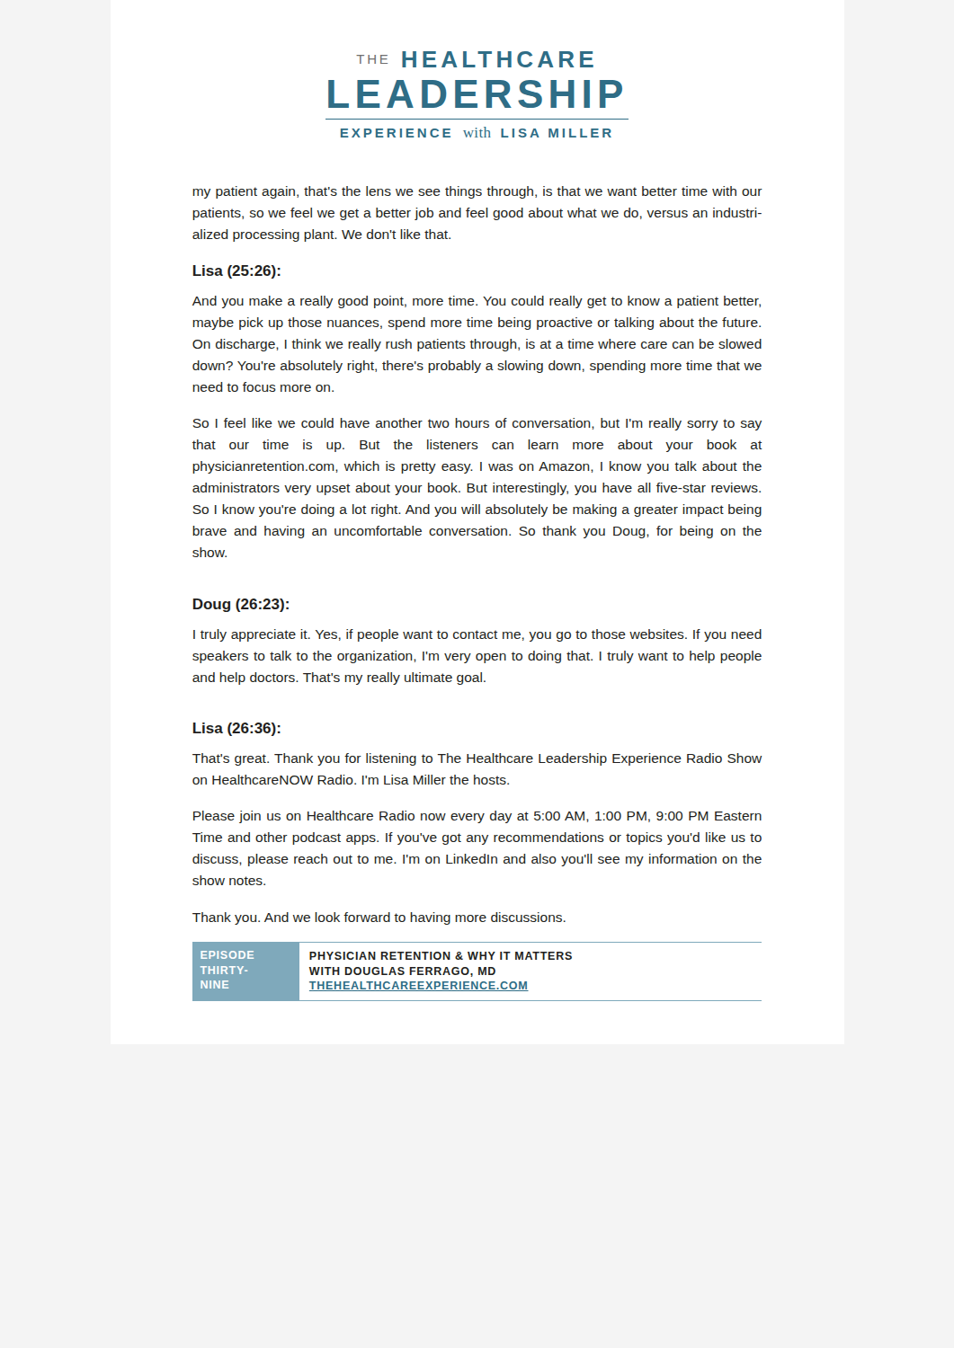THE HEALTHCARE LEADERSHIP
EXPERIENCE with LISA MILLER
my patient again, that's the lens we see things through, is that we want better time with our patients, so we feel we get a better job and feel good about what we do, versus an industrialized processing plant. We don't like that.
Lisa (25:26):
And you make a really good point, more time. You could really get to know a patient better, maybe pick up those nuances, spend more time being proactive or talking about the future. On discharge, I think we really rush patients through, is at a time where care can be slowed down? You're absolutely right, there's probably a slowing down, spending more time that we need to focus more on.
So I feel like we could have another two hours of conversation, but I'm really sorry to say that our time is up. But the listeners can learn more about your book at physicianretention.com, which is pretty easy. I was on Amazon, I know you talk about the administrators very upset about your book. But interestingly, you have all five-star reviews. So I know you're doing a lot right. And you will absolutely be making a greater impact being brave and having an uncomfortable conversation. So thank you Doug, for being on the show.
Doug (26:23):
I truly appreciate it. Yes, if people want to contact me, you go to those websites. If you need speakers to talk to the organization, I'm very open to doing that. I truly want to help people and help doctors. That's my really ultimate goal.
Lisa (26:36):
That's great. Thank you for listening to The Healthcare Leadership Experience Radio Show on HealthcareNOW Radio. I'm Lisa Miller the hosts.
Please join us on Healthcare Radio now every day at 5:00 AM, 1:00 PM, 9:00 PM Eastern Time and other podcast apps. If you've got any recommendations or topics you'd like us to discuss, please reach out to me. I'm on LinkedIn and also you'll see my information on the show notes.
Thank you. And we look forward to having more discussions.
Episode
Thirty-
Nine
Physician Retention & Why It Matters
with Douglas Ferrago, MD
thehealthcareexperience.com